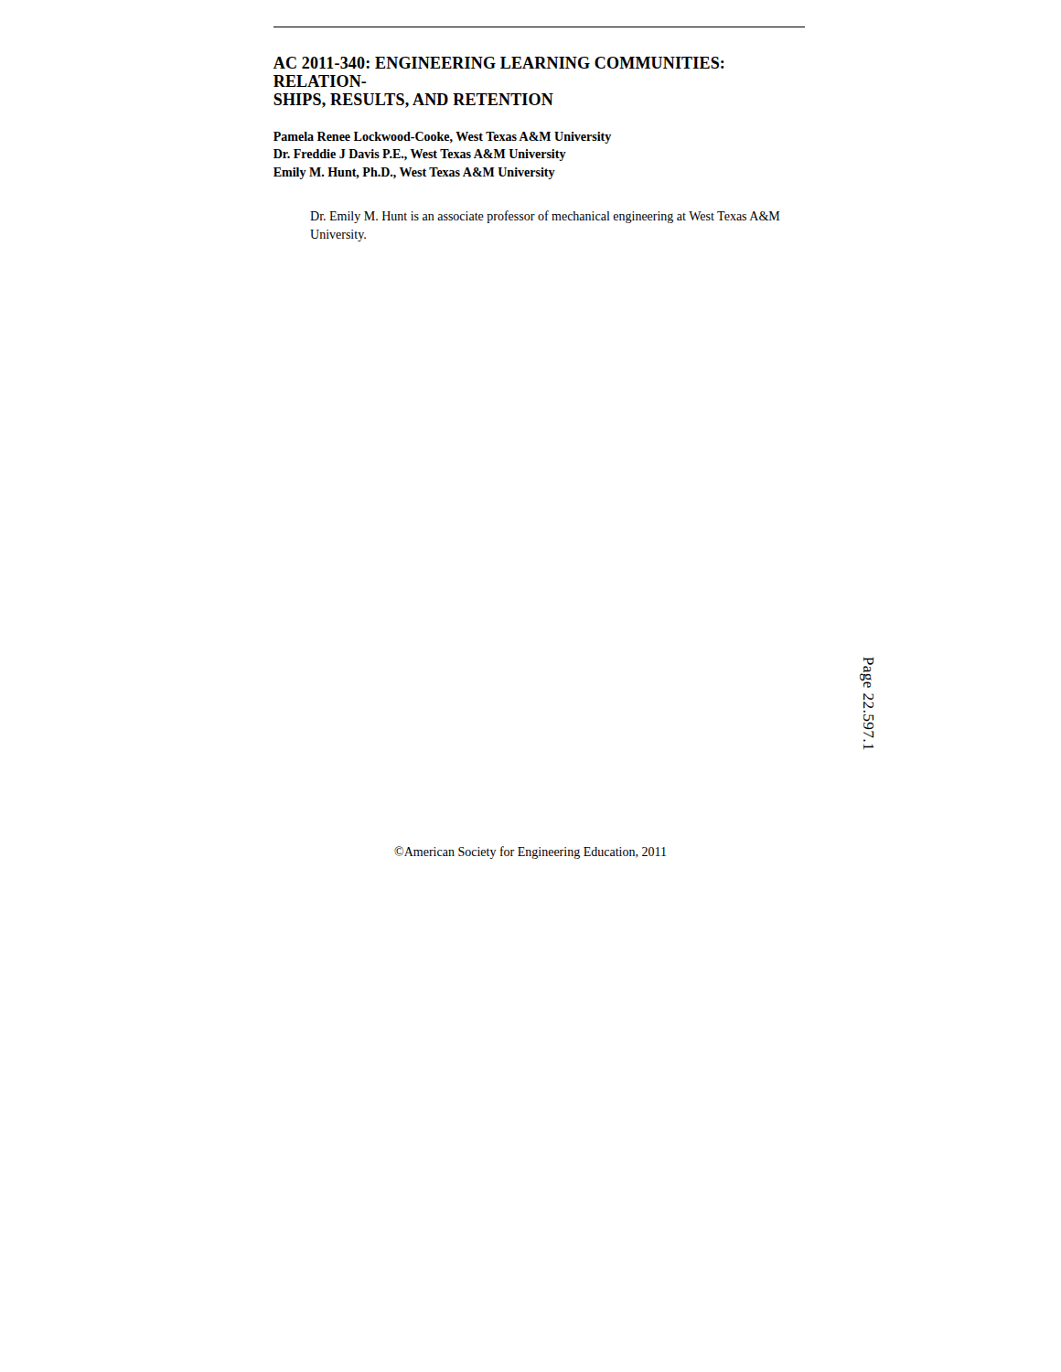AC 2011-340: ENGINEERING LEARNING COMMUNITIES: RELATION-
SHIPS, RESULTS, AND RETENTION
Pamela Renee Lockwood-Cooke, West Texas A&M University
Dr. Freddie J Davis P.E., West Texas A&M University
Emily M. Hunt, Ph.D., West Texas A&M University
Dr. Emily M. Hunt is an associate professor of mechanical engineering at West Texas A&M University.
©American Society for Engineering Education, 2011
Page 22.597.1